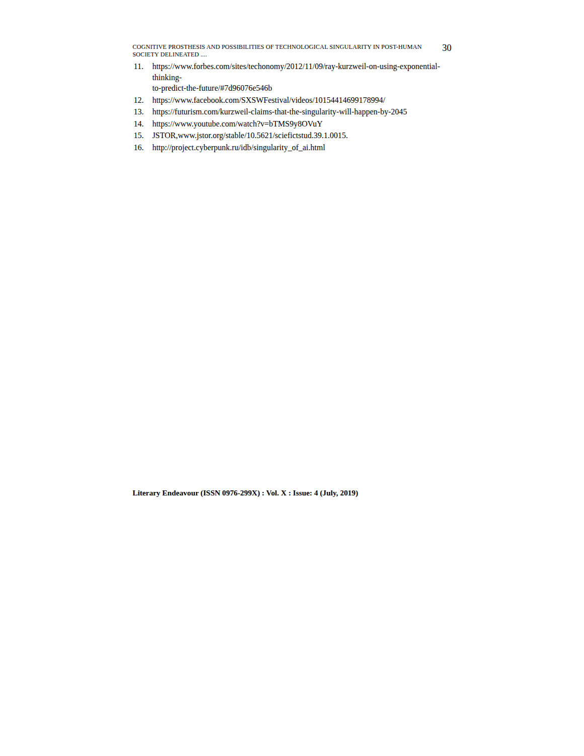Cognitive Prosthesis and Possibilities of Technological Singularity in Post-Human Society Delineated ....
30
11. https://www.forbes.com/sites/techonomy/2012/11/09/ray-kurzweil-on-using-exponential-thinking-to-predict-the-future/#7d96076e546b
12. https://www.facebook.com/SXSWFestival/videos/10154414699178994/
13. https://futurism.com/kurzweil-claims-that-the-singularity-will-happen-by-2045
14. https://www.youtube.com/watch?v=bTMS9y8OVuY
15. JSTOR,www.jstor.org/stable/10.5621/sciefictstud.39.1.0015.
16. http://project.cyberpunk.ru/idb/singularity_of_ai.html
Literary Endeavour (ISSN 0976-299X) : Vol. X : Issue: 4 (July, 2019)